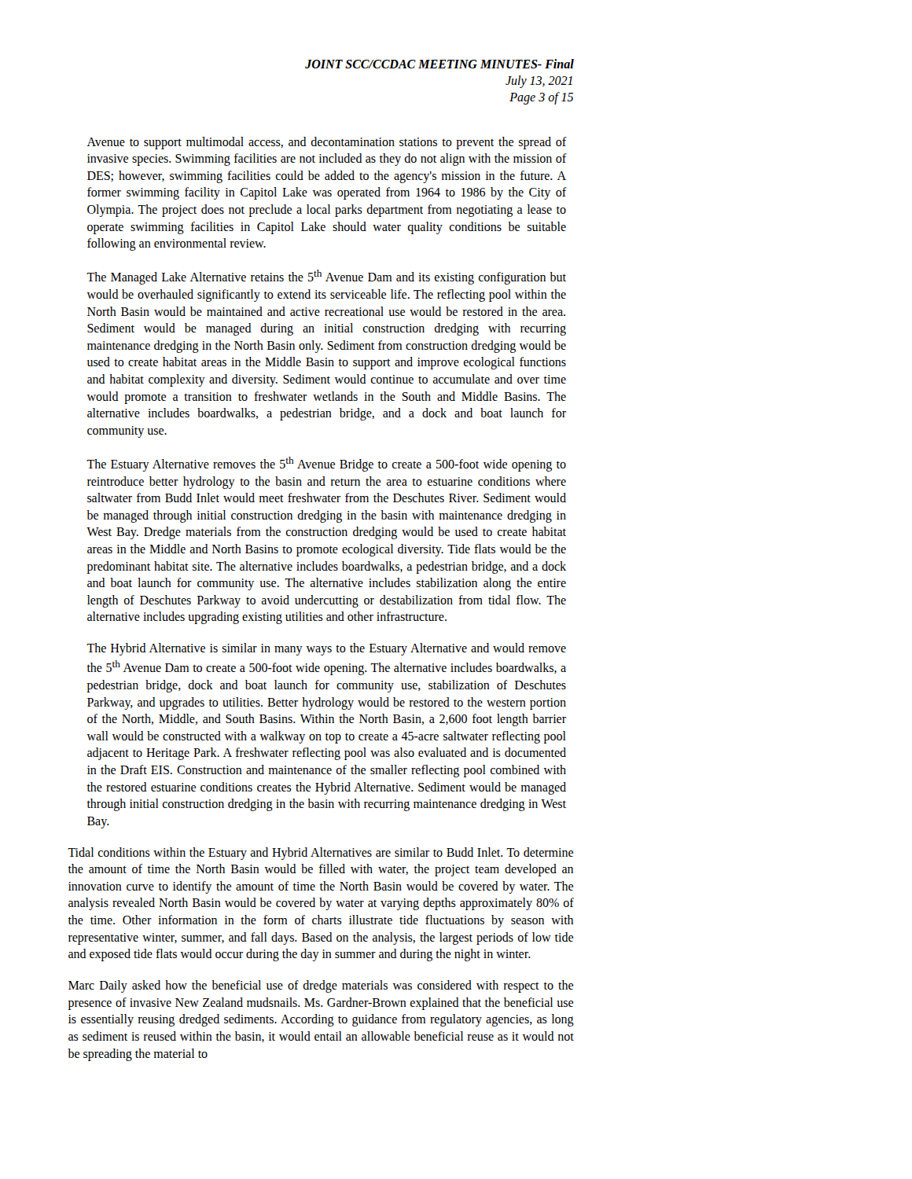JOINT SCC/CCDAC MEETING MINUTES- Final
July 13, 2021
Page 3 of 15
Avenue to support multimodal access, and decontamination stations to prevent the spread of invasive species. Swimming facilities are not included as they do not align with the mission of DES; however, swimming facilities could be added to the agency's mission in the future. A former swimming facility in Capitol Lake was operated from 1964 to 1986 by the City of Olympia. The project does not preclude a local parks department from negotiating a lease to operate swimming facilities in Capitol Lake should water quality conditions be suitable following an environmental review.
The Managed Lake Alternative retains the 5th Avenue Dam and its existing configuration but would be overhauled significantly to extend its serviceable life. The reflecting pool within the North Basin would be maintained and active recreational use would be restored in the area. Sediment would be managed during an initial construction dredging with recurring maintenance dredging in the North Basin only. Sediment from construction dredging would be used to create habitat areas in the Middle Basin to support and improve ecological functions and habitat complexity and diversity. Sediment would continue to accumulate and over time would promote a transition to freshwater wetlands in the South and Middle Basins. The alternative includes boardwalks, a pedestrian bridge, and a dock and boat launch for community use.
The Estuary Alternative removes the 5th Avenue Bridge to create a 500-foot wide opening to reintroduce better hydrology to the basin and return the area to estuarine conditions where saltwater from Budd Inlet would meet freshwater from the Deschutes River. Sediment would be managed through initial construction dredging in the basin with maintenance dredging in West Bay. Dredge materials from the construction dredging would be used to create habitat areas in the Middle and North Basins to promote ecological diversity. Tide flats would be the predominant habitat site. The alternative includes boardwalks, a pedestrian bridge, and a dock and boat launch for community use. The alternative includes stabilization along the entire length of Deschutes Parkway to avoid undercutting or destabilization from tidal flow. The alternative includes upgrading existing utilities and other infrastructure.
The Hybrid Alternative is similar in many ways to the Estuary Alternative and would remove the 5th Avenue Dam to create a 500-foot wide opening. The alternative includes boardwalks, a pedestrian bridge, dock and boat launch for community use, stabilization of Deschutes Parkway, and upgrades to utilities. Better hydrology would be restored to the western portion of the North, Middle, and South Basins. Within the North Basin, a 2,600 foot length barrier wall would be constructed with a walkway on top to create a 45-acre saltwater reflecting pool adjacent to Heritage Park. A freshwater reflecting pool was also evaluated and is documented in the Draft EIS. Construction and maintenance of the smaller reflecting pool combined with the restored estuarine conditions creates the Hybrid Alternative. Sediment would be managed through initial construction dredging in the basin with recurring maintenance dredging in West Bay.
Tidal conditions within the Estuary and Hybrid Alternatives are similar to Budd Inlet. To determine the amount of time the North Basin would be filled with water, the project team developed an innovation curve to identify the amount of time the North Basin would be covered by water. The analysis revealed North Basin would be covered by water at varying depths approximately 80% of the time. Other information in the form of charts illustrate tide fluctuations by season with representative winter, summer, and fall days. Based on the analysis, the largest periods of low tide and exposed tide flats would occur during the day in summer and during the night in winter.
Marc Daily asked how the beneficial use of dredge materials was considered with respect to the presence of invasive New Zealand mudsnails. Ms. Gardner-Brown explained that the beneficial use is essentially reusing dredged sediments. According to guidance from regulatory agencies, as long as sediment is reused within the basin, it would entail an allowable beneficial reuse as it would not be spreading the material to